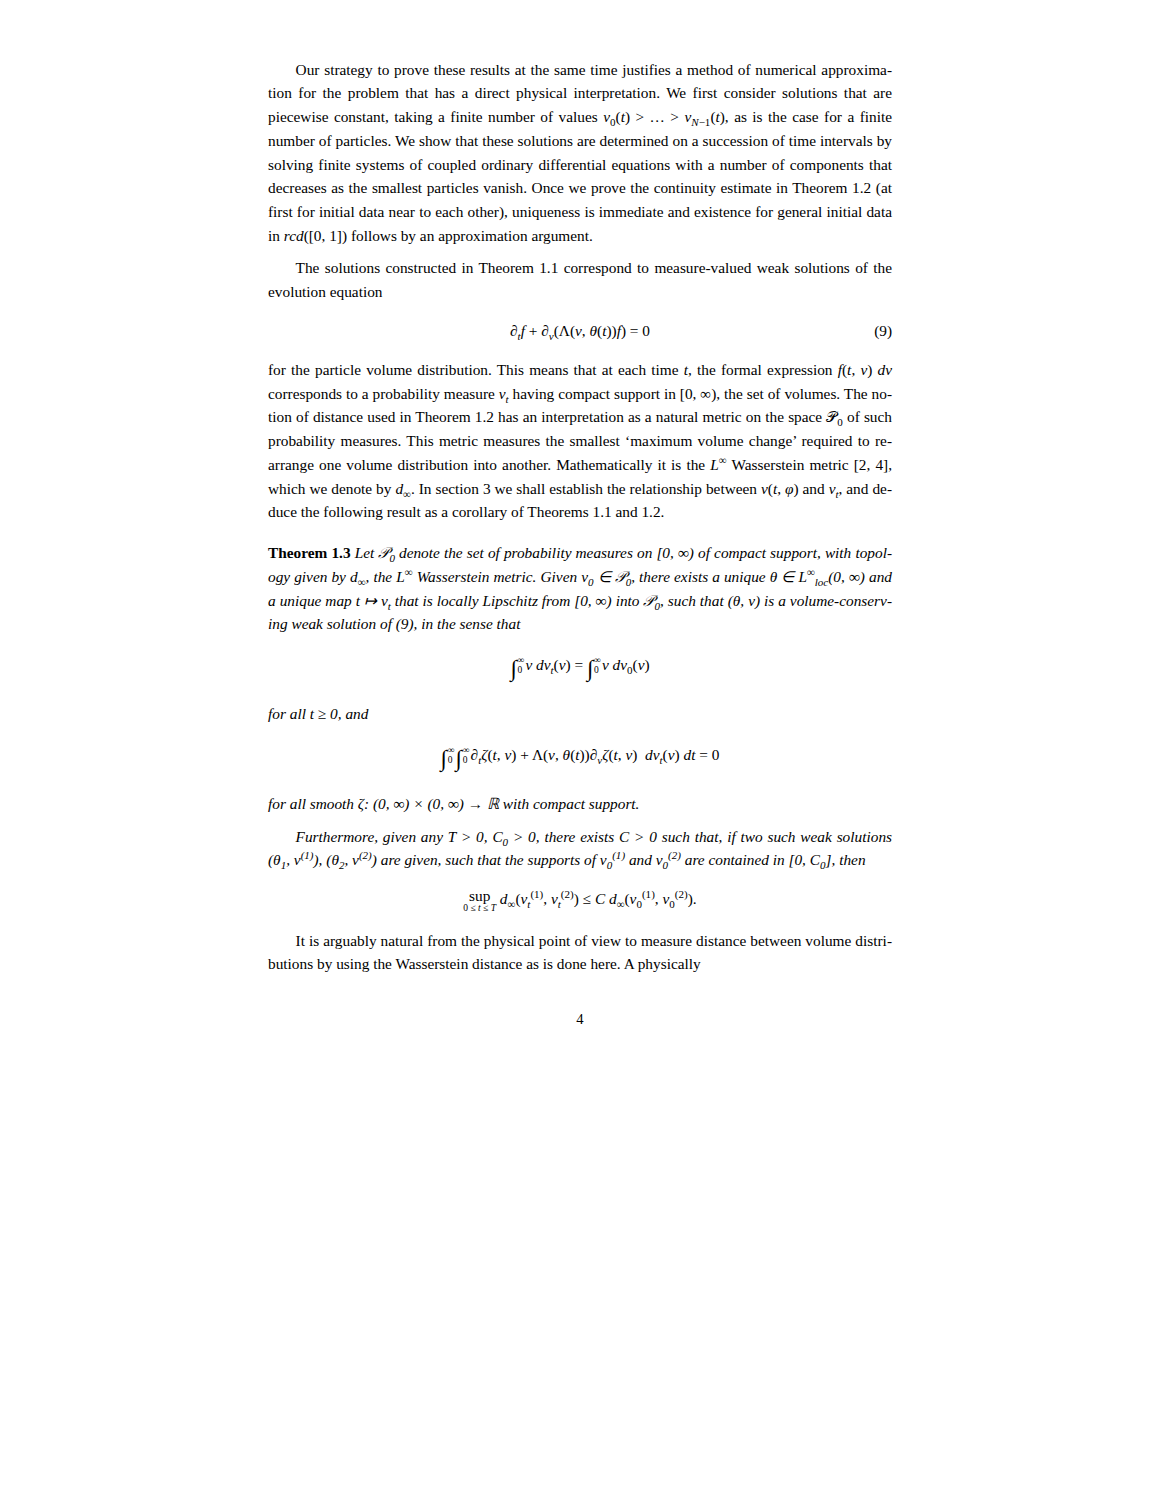Our strategy to prove these results at the same time justifies a method of numerical approximation for the problem that has a direct physical interpretation. We first consider solutions that are piecewise constant, taking a finite number of values v0(t) > … > vN−1(t), as is the case for a finite number of particles. We show that these solutions are determined on a succession of time intervals by solving finite systems of coupled ordinary differential equations with a number of components that decreases as the smallest particles vanish. Once we prove the continuity estimate in Theorem 1.2 (at first for initial data near to each other), uniqueness is immediate and existence for general initial data in rcd([0, 1]) follows by an approximation argument.
The solutions constructed in Theorem 1.1 correspond to measure-valued weak solutions of the evolution equation
∂tf + ∂v(Λ(v, θ(t))f) = 0 (9)
for the particle volume distribution. This means that at each time t, the formal expression f(t, v) dv corresponds to a probability measure νt having compact support in [0, ∞), the set of volumes. The notion of distance used in Theorem 1.2 has an interpretation as a natural metric on the space 𝒫0 of such probability measures. This metric measures the smallest ‘maximum volume change’ required to rearrange one volume distribution into another. Mathematically it is the L∞ Wasserstein metric [2, 4], which we denote by d∞. In section 3 we shall establish the relationship between v(t, φ) and νt, and deduce the following result as a corollary of Theorems 1.1 and 1.2.
Theorem 1.3 Let 𝒫0 denote the set of probability measures on [0, ∞) of compact support, with topology given by d∞, the L∞ Wasserstein metric. Given ν0 ∈ 𝒫0, there exists a unique θ ∈ L∞loc(0, ∞) and a unique map t ↦ νt that is locally Lipschitz from [0, ∞) into 𝒫0, such that (θ, ν) is a volume-conserving weak solution of (9), in the sense that
∫∞0 v dνt(v) = ∫∞0 v dν0(v)
for all t ≥ 0, and
∫∞0∫∞0∂tζ(t, v) + Λ(v, θ(t))∂vζ(t, v) dνt(v) dt = 0
for all smooth ζ: (0, ∞) × (0, ∞) → ℝ with compact support.
Furthermore, given any T > 0, C0 > 0, there exists C > 0 such that, if two such weak solutions (θ1, ν(1)), (θ2, ν(2)) are given, such that the supports of ν0(1) and ν0(2) are contained in [0, C0], then
sup 0 ≤ t ≤ T d∞(νt(1), νt(2)) ≤ C d∞(ν0(1), ν0(2)).
It is arguably natural from the physical point of view to measure distance between volume distributions by using the Wasserstein distance as is done here. A physically
4